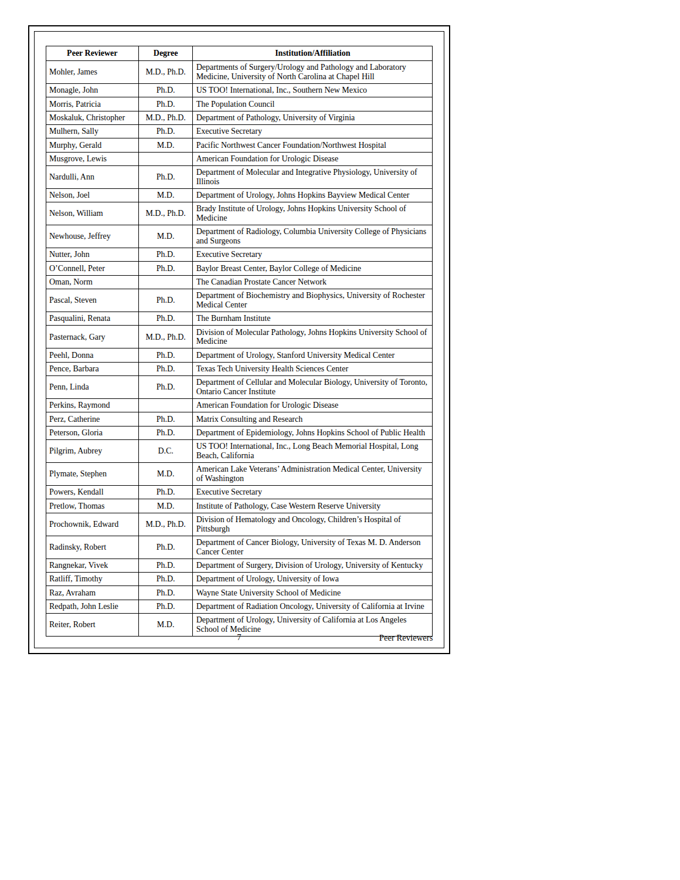| Peer Reviewer | Degree | Institution/Affiliation |
| --- | --- | --- |
| Mohler, James | M.D., Ph.D. | Departments of Surgery/Urology and Pathology and Laboratory Medicine, University of North Carolina at Chapel Hill |
| Monagle, John | Ph.D. | US TOO! International, Inc., Southern New Mexico |
| Morris, Patricia | Ph.D. | The Population Council |
| Moskaluk, Christopher | M.D., Ph.D. | Department of Pathology, University of Virginia |
| Mulhern, Sally | Ph.D. | Executive Secretary |
| Murphy, Gerald | M.D. | Pacific Northwest Cancer Foundation/Northwest Hospital |
| Musgrove, Lewis | | American Foundation for Urologic Disease |
| Nardulli, Ann | Ph.D. | Department of Molecular and Integrative Physiology, University of Illinois |
| Nelson, Joel | M.D. | Department of Urology, Johns Hopkins Bayview Medical Center |
| Nelson, William | M.D., Ph.D. | Brady Institute of Urology, Johns Hopkins University School of Medicine |
| Newhouse, Jeffrey | M.D. | Department of Radiology, Columbia University College of Physicians and Surgeons |
| Nutter, John | Ph.D. | Executive Secretary |
| O’Connell, Peter | Ph.D. | Baylor Breast Center, Baylor College of Medicine |
| Oman, Norm | | The Canadian Prostate Cancer Network |
| Pascal, Steven | Ph.D. | Department of Biochemistry and Biophysics, University of Rochester Medical Center |
| Pasqualini, Renata | Ph.D. | The Burnham Institute |
| Pasternack, Gary | M.D., Ph.D. | Division of Molecular Pathology, Johns Hopkins University School of Medicine |
| Peehl, Donna | Ph.D. | Department of Urology, Stanford University Medical Center |
| Pence, Barbara | Ph.D. | Texas Tech University Health Sciences Center |
| Penn, Linda | Ph.D. | Department of Cellular and Molecular Biology, University of Toronto, Ontario Cancer Institute |
| Perkins, Raymond | | American Foundation for Urologic Disease |
| Perz, Catherine | Ph.D. | Matrix Consulting and Research |
| Peterson, Gloria | Ph.D. | Department of Epidemiology, Johns Hopkins School of Public Health |
| Pilgrim, Aubrey | D.C. | US TOO! International, Inc., Long Beach Memorial Hospital, Long Beach, California |
| Plymate, Stephen | M.D. | American Lake Veterans’ Administration Medical Center, University of Washington |
| Powers, Kendall | Ph.D. | Executive Secretary |
| Pretlow, Thomas | M.D. | Institute of Pathology, Case Western Reserve University |
| Prochownik, Edward | M.D., Ph.D. | Division of Hematology and Oncology, Children’s Hospital of Pittsburgh |
| Radinsky, Robert | Ph.D. | Department of Cancer Biology, University of Texas M. D. Anderson Cancer Center |
| Rangnekar, Vivek | Ph.D. | Department of Surgery, Division of Urology, University of Kentucky |
| Ratliff, Timothy | Ph.D. | Department of Urology, University of Iowa |
| Raz, Avraham | Ph.D. | Wayne State University School of Medicine |
| Redpath, John Leslie | Ph.D. | Department of Radiation Oncology, University of California at Irvine |
| Reiter, Robert | M.D. | Department of Urology, University of California at Los Angeles School of Medicine |
7
Peer Reviewers